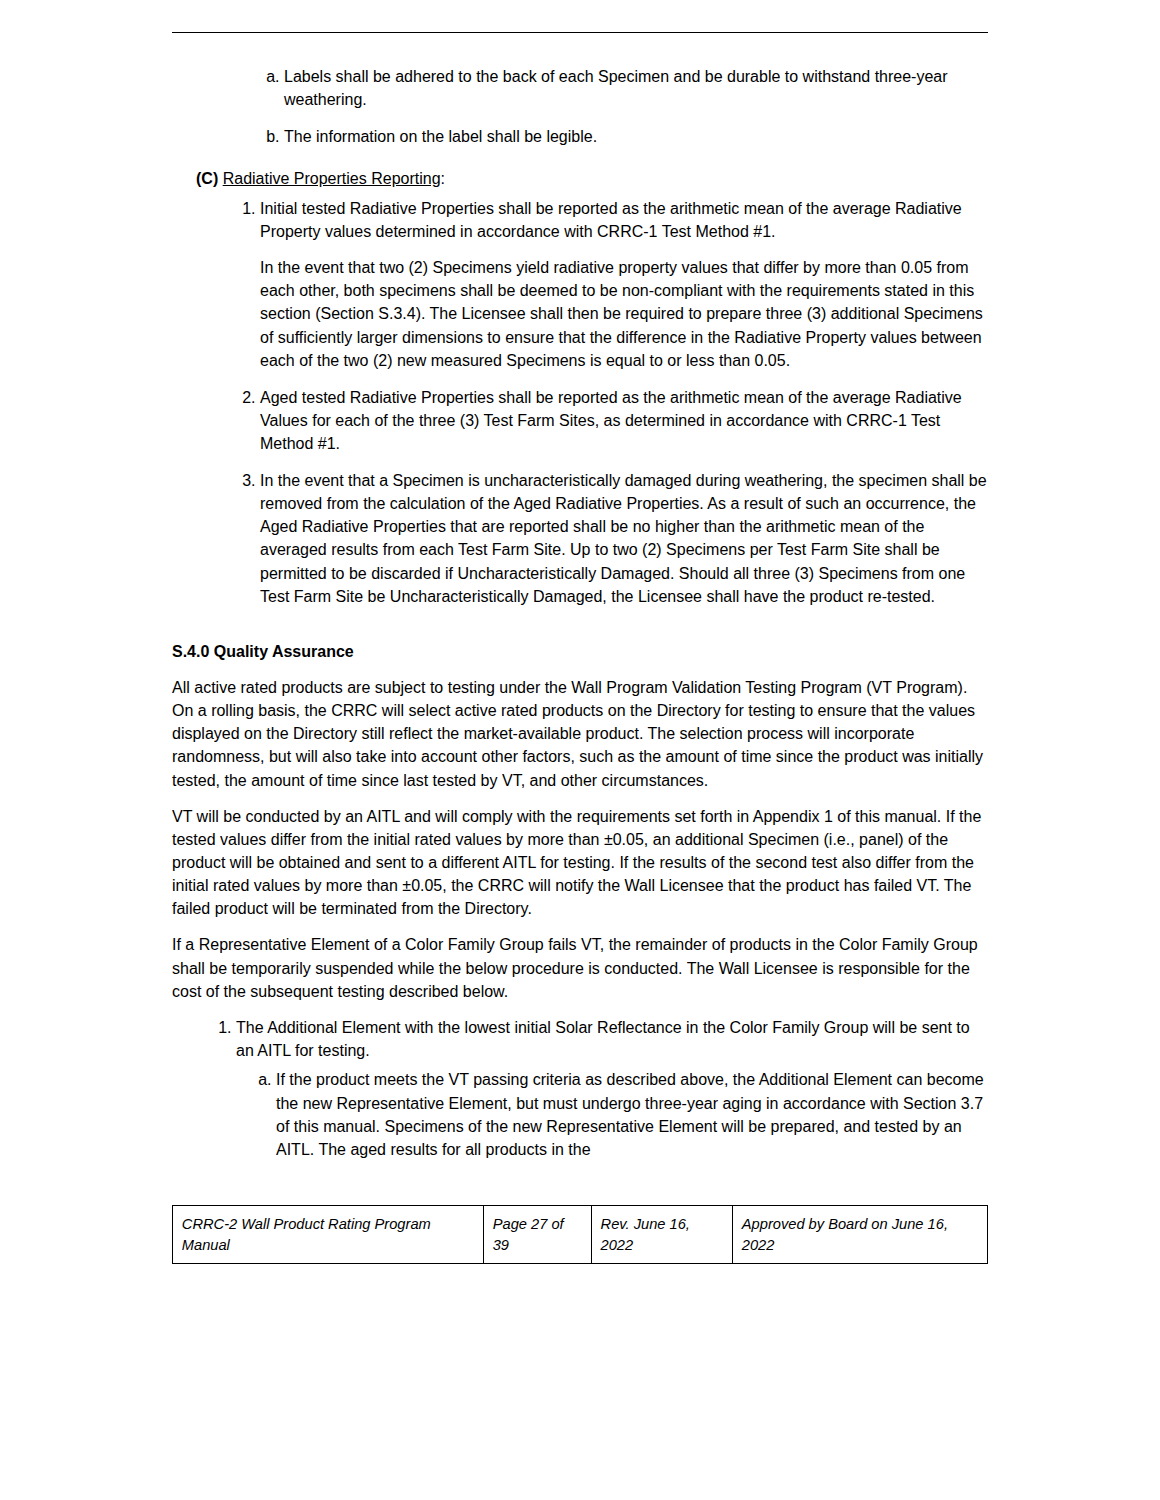Labels shall be adhered to the back of each Specimen and be durable to withstand three-year weathering.
The information on the label shall be legible.
(C) Radiative Properties Reporting:
Initial tested Radiative Properties shall be reported as the arithmetic mean of the average Radiative Property values determined in accordance with CRRC-1 Test Method #1.
In the event that two (2) Specimens yield radiative property values that differ by more than 0.05 from each other, both specimens shall be deemed to be non-compliant with the requirements stated in this section (Section S.3.4). The Licensee shall then be required to prepare three (3) additional Specimens of sufficiently larger dimensions to ensure that the difference in the Radiative Property values between each of the two (2) new measured Specimens is equal to or less than 0.05.
Aged tested Radiative Properties shall be reported as the arithmetic mean of the average Radiative Values for each of the three (3) Test Farm Sites, as determined in accordance with CRRC-1 Test Method #1.
In the event that a Specimen is uncharacteristically damaged during weathering, the specimen shall be removed from the calculation of the Aged Radiative Properties. As a result of such an occurrence, the Aged Radiative Properties that are reported shall be no higher than the arithmetic mean of the averaged results from each Test Farm Site. Up to two (2) Specimens per Test Farm Site shall be permitted to be discarded if Uncharacteristically Damaged. Should all three (3) Specimens from one Test Farm Site be Uncharacteristically Damaged, the Licensee shall have the product re-tested.
S.4.0 Quality Assurance
All active rated products are subject to testing under the Wall Program Validation Testing Program (VT Program). On a rolling basis, the CRRC will select active rated products on the Directory for testing to ensure that the values displayed on the Directory still reflect the market-available product. The selection process will incorporate randomness, but will also take into account other factors, such as the amount of time since the product was initially tested, the amount of time since last tested by VT, and other circumstances.
VT will be conducted by an AITL and will comply with the requirements set forth in Appendix 1 of this manual. If the tested values differ from the initial rated values by more than ±0.05, an additional Specimen (i.e., panel) of the product will be obtained and sent to a different AITL for testing. If the results of the second test also differ from the initial rated values by more than ±0.05, the CRRC will notify the Wall Licensee that the product has failed VT. The failed product will be terminated from the Directory.
If a Representative Element of a Color Family Group fails VT, the remainder of products in the Color Family Group shall be temporarily suspended while the below procedure is conducted. The Wall Licensee is responsible for the cost of the subsequent testing described below.
The Additional Element with the lowest initial Solar Reflectance in the Color Family Group will be sent to an AITL for testing.
If the product meets the VT passing criteria as described above, the Additional Element can become the new Representative Element, but must undergo three-year aging in accordance with Section 3.7 of this manual. Specimens of the new Representative Element will be prepared, and tested by an AITL. The aged results for all products in the
| CRRC-2 Wall Product Rating Program Manual | Page 27 of 39 | Rev. June 16, 2022 | Approved by Board on June 16, 2022 |